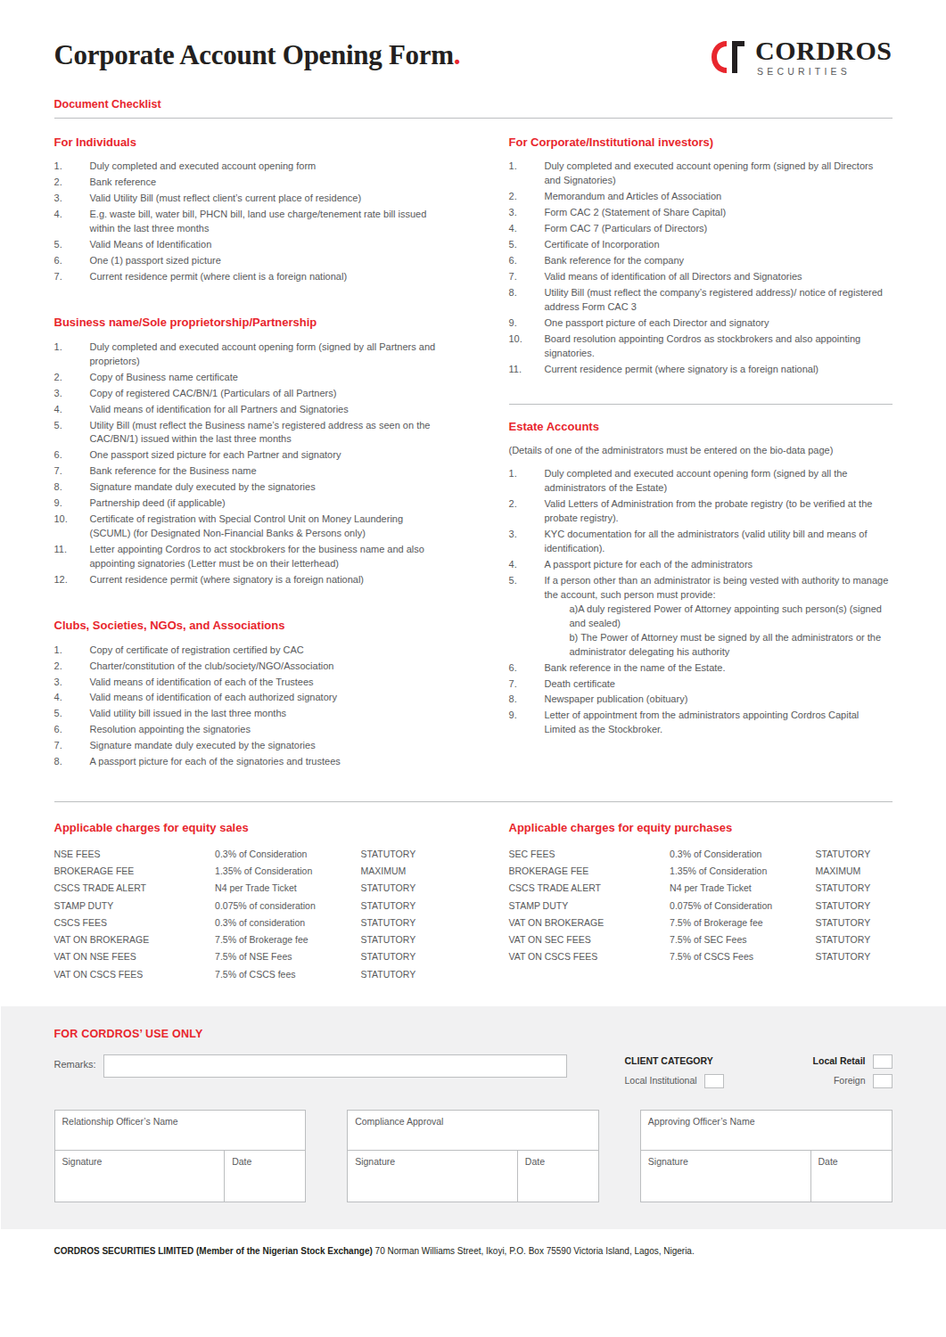Corporate Account Opening Form.
CORDROS
SECURITIES
Document Checklist
For Individuals
Duly completed and executed account opening form
Bank reference
Valid Utility Bill (must reflect client’s current place of residence)
E.g. waste bill, water bill, PHCN bill, land use charge/tenement rate bill issued within the last three months
Valid Means of Identification
One (1) passport sized picture
Current residence permit (where client is a foreign national)
Business name/Sole proprietorship/Partnership
Duly completed and executed account opening form (signed by all Partners and proprietors)
Copy of Business name certificate
Copy of registered CAC/BN/1 (Particulars of all Partners)
Valid means of identification for all Partners and Signatories
Utility Bill (must reflect the Business name’s registered address as seen on the CAC/BN/1) issued within the last three months
One passport sized picture for each Partner and signatory
Bank reference for the Business name
Signature mandate duly executed by the signatories
Partnership deed (if applicable)
Certificate of registration with Special Control Unit on Money Laundering (SCUML) (for Designated Non-Financial Banks & Persons only)
Letter appointing Cordros to act stockbrokers for the business name and also appointing signatories (Letter must be on their letterhead)
Current residence permit (where signatory is a foreign national)
Clubs, Societies, NGOs, and Associations
Copy of certificate of registration certified by CAC
Charter/constitution of the club/society/NGO/Association
Valid means of identification of each of the Trustees
Valid means of identification of each authorized signatory
Valid utility bill issued in the last three months
Resolution appointing the signatories
Signature mandate duly executed by the signatories
A passport picture for each of the signatories and trustees
For Corporate/Institutional investors)
Duly completed and executed account opening form (signed by all Directors and Signatories)
Memorandum and Articles of Association
Form CAC 2 (Statement of Share Capital)
Form CAC 7 (Particulars of Directors)
Certificate of Incorporation
Bank reference for the company
Valid means of identification of all Directors and Signatories
Utility Bill (must reflect the company’s registered address)/ notice of registered address Form CAC 3
One passport picture of each Director and signatory
Board resolution appointing Cordros as stockbrokers and also appointing signatories.
Current residence permit (where signatory is a foreign national)
Estate Accounts
(Details of one of the administrators must be entered on the bio-data page)
Duly completed and executed account opening form (signed by all the administrators of the Estate)
Valid Letters of Administration from the probate registry (to be verified at the probate registry).
KYC documentation for all the administrators (valid utility bill and means of identification).
A passport picture for each of the administrators
If a person other than an administrator is being vested with authority to manage the account, such person must provide:
a)A duly registered Power of Attorney appointing such person(s) (signed and sealed)
b) The Power of Attorney must be signed by all the administrators or the administrator delegating his authority
Bank reference in the name of the Estate.
Death certificate
Newspaper publication (obituary)
Letter of appointment from the administrators appointing Cordros Capital Limited as the Stockbroker.
Applicable charges for equity sales
| NSE FEES | 0.3% of Consideration | STATUTORY |
| BROKERAGE FEE | 1.35% of Consideration | MAXIMUM |
| CSCS TRADE ALERT | N4 per Trade Ticket | STATUTORY |
| STAMP DUTY | 0.075% of consideration | STATUTORY |
| CSCS FEES | 0.3% of consideration | STATUTORY |
| VAT ON BROKERAGE | 7.5% of Brokerage fee | STATUTORY |
| VAT ON NSE FEES | 7.5% of NSE Fees | STATUTORY |
| VAT ON CSCS FEES | 7.5% of CSCS fees | STATUTORY |
Applicable charges for equity purchases
| SEC FEES | 0.3% of Consideration | STATUTORY |
| BROKERAGE FEE | 1.35% of Consideration | MAXIMUM |
| CSCS TRADE ALERT | N4 per Trade Ticket | STATUTORY |
| STAMP DUTY | 0.075% of Consideration | STATUTORY |
| VAT ON BROKERAGE | 7.5% of Brokerage fee | STATUTORY |
| VAT ON SEC FEES | 7.5% of SEC Fees | STATUTORY |
| VAT ON CSCS FEES | 7.5% of CSCS Fees | STATUTORY |
FOR CORDROS’ USE ONLY
Remarks:
CLIENT CATEGORY Local Retail
Local Institutional Foreign
Relationship Officer’s Name
Signature
Date
Compliance Approval
Signature
Date
Approving Officer’s Name
Signature
Date
CORDROS SECURITIES LIMITED (Member of the Nigerian Stock Exchange) 70 Norman Williams Street, Ikoyi, P.O. Box 75590 Victoria Island, Lagos, Nigeria.